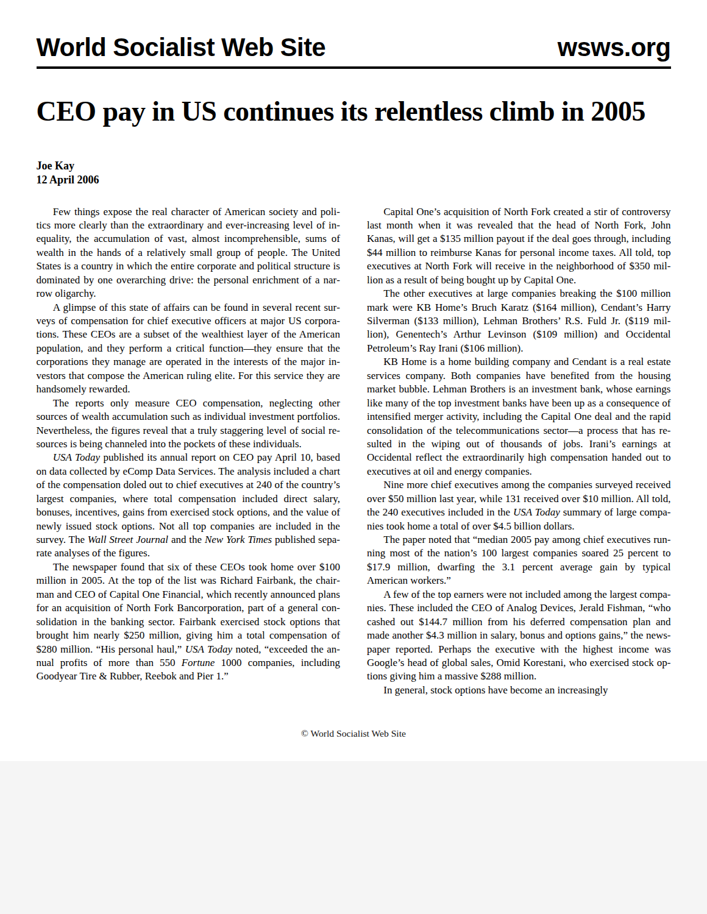World Socialist Web Site
wsws.org
CEO pay in US continues its relentless climb in 2005
Joe Kay
12 April 2006
Few things expose the real character of American society and politics more clearly than the extraordinary and ever-increasing level of inequality, the accumulation of vast, almost incomprehensible, sums of wealth in the hands of a relatively small group of people. The United States is a country in which the entire corporate and political structure is dominated by one overarching drive: the personal enrichment of a narrow oligarchy.
A glimpse of this state of affairs can be found in several recent surveys of compensation for chief executive officers at major US corporations. These CEOs are a subset of the wealthiest layer of the American population, and they perform a critical function—they ensure that the corporations they manage are operated in the interests of the major investors that compose the American ruling elite. For this service they are handsomely rewarded.
The reports only measure CEO compensation, neglecting other sources of wealth accumulation such as individual investment portfolios. Nevertheless, the figures reveal that a truly staggering level of social resources is being channeled into the pockets of these individuals.
USA Today published its annual report on CEO pay April 10, based on data collected by eComp Data Services. The analysis included a chart of the compensation doled out to chief executives at 240 of the country’s largest companies, where total compensation included direct salary, bonuses, incentives, gains from exercised stock options, and the value of newly issued stock options. Not all top companies are included in the survey. The Wall Street Journal and the New York Times published separate analyses of the figures.
The newspaper found that six of these CEOs took home over $100 million in 2005. At the top of the list was Richard Fairbank, the chairman and CEO of Capital One Financial, which recently announced plans for an acquisition of North Fork Bancorporation, part of a general consolidation in the banking sector. Fairbank exercised stock options that brought him nearly $250 million, giving him a total compensation of $280 million. “His personal haul,” USA Today noted, “exceeded the annual profits of more than 550 Fortune 1000 companies, including Goodyear Tire & Rubber, Reebok and Pier 1.”
Capital One’s acquisition of North Fork created a stir of controversy last month when it was revealed that the head of North Fork, John Kanas, will get a $135 million payout if the deal goes through, including $44 million to reimburse Kanas for personal income taxes. All told, top executives at North Fork will receive in the neighborhood of $350 million as a result of being bought up by Capital One.
The other executives at large companies breaking the $100 million mark were KB Home’s Bruch Karatz ($164 million), Cendant’s Harry Silverman ($133 million), Lehman Brothers’ R.S. Fuld Jr. ($119 million), Genentech’s Arthur Levinson ($109 million) and Occidental Petroleum’s Ray Irani ($106 million).
KB Home is a home building company and Cendant is a real estate services company. Both companies have benefited from the housing market bubble. Lehman Brothers is an investment bank, whose earnings like many of the top investment banks have been up as a consequence of intensified merger activity, including the Capital One deal and the rapid consolidation of the telecommunications sector—a process that has resulted in the wiping out of thousands of jobs. Irani’s earnings at Occidental reflect the extraordinarily high compensation handed out to executives at oil and energy companies.
Nine more chief executives among the companies surveyed received over $50 million last year, while 131 received over $10 million. All told, the 240 executives included in the USA Today summary of large companies took home a total of over $4.5 billion dollars.
The paper noted that “median 2005 pay among chief executives running most of the nation’s 100 largest companies soared 25 percent to $17.9 million, dwarfing the 3.1 percent average gain by typical American workers.”
A few of the top earners were not included among the largest companies. These included the CEO of Analog Devices, Jerald Fishman, “who cashed out $144.7 million from his deferred compensation plan and made another $4.3 million in salary, bonus and options gains,” the newspaper reported. Perhaps the executive with the highest income was Google’s head of global sales, Omid Korestani, who exercised stock options giving him a massive $288 million.
In general, stock options have become an increasingly
© World Socialist Web Site